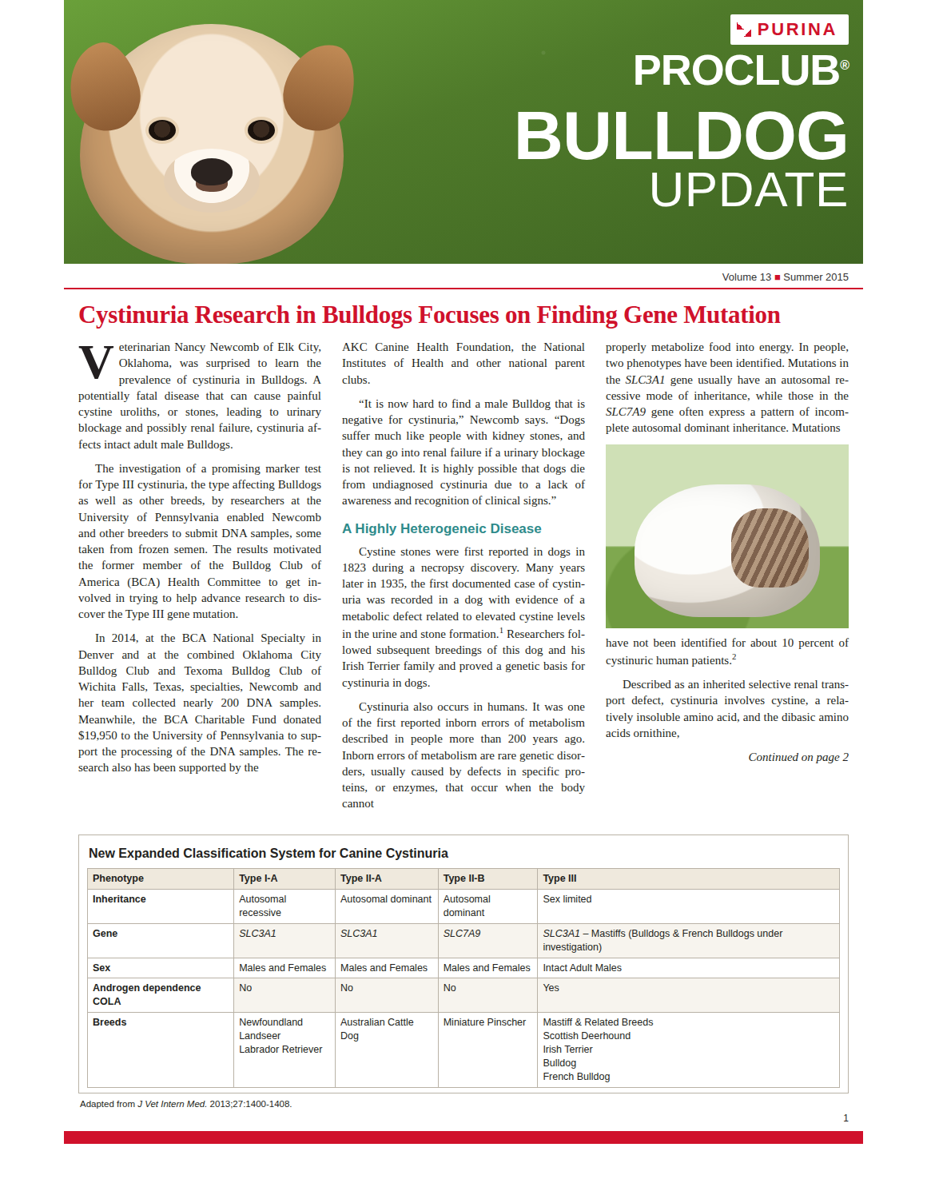PURINA
PROCLUB®
BULLDOG
UPDATE
Volume 13 ■ Summer 2015
Cystinuria Research in Bulldogs Focuses on Finding Gene Mutation
Veterinarian Nancy Newcomb of Elk City, Oklahoma, was surprised to learn the prevalence of cystinuria in Bulldogs. A potentially fatal disease that can cause painful cystine uroliths, or stones, leading to urinary blockage and possibly renal failure, cystinuria affects intact adult male Bulldogs.
The investigation of a promising marker test for Type III cystinuria, the type affecting Bulldogs as well as other breeds, by researchers at the University of Pennsylvania enabled Newcomb and other breeders to submit DNA samples, some taken from frozen semen. The results motivated the former member of the Bulldog Club of America (BCA) Health Committee to get involved in trying to help advance research to discover the Type III gene mutation.
In 2014, at the BCA National Specialty in Denver and at the combined Oklahoma City Bulldog Club and Texoma Bulldog Club of Wichita Falls, Texas, specialties, Newcomb and her team collected nearly 200 DNA samples. Meanwhile, the BCA Charitable Fund donated $19,950 to the University of Pennsylvania to support the processing of the DNA samples. The research also has been supported by the
AKC Canine Health Foundation, the National Institutes of Health and other national parent clubs.
“It is now hard to find a male Bulldog that is negative for cystinuria,” Newcomb says. “Dogs suffer much like people with kidney stones, and they can go into renal failure if a urinary blockage is not relieved. It is highly possible that dogs die from undiagnosed cystinuria due to a lack of awareness and recognition of clinical signs.”
A Highly Heterogeneic Disease
Cystine stones were first reported in dogs in 1823 during a necropsy discovery. Many years later in 1935, the first documented case of cystinuria was recorded in a dog with evidence of a metabolic defect related to elevated cystine levels in the urine and stone formation.1 Researchers followed subsequent breedings of this dog and his Irish Terrier family and proved a genetic basis for cystinuria in dogs.
Cystinuria also occurs in humans. It was one of the first reported inborn errors of metabolism described in people more than 200 years ago. Inborn errors of metabolism are rare genetic disorders, usually caused by defects in specific proteins, or enzymes, that occur when the body cannot
properly metabolize food into energy. In people, two phenotypes have been identified. Mutations in the SLC3A1 gene usually have an autosomal recessive mode of inheritance, while those in the SLC7A9 gene often express a pattern of incomplete autosomal dominant inheritance. Mutations
have not been identified for about 10 percent of cystinuric human patients.2
Described as an inherited selective renal transport defect, cystinuria involves cystine, a relatively insoluble amino acid, and the dibasic amino acids ornithine,
Continued on page 2
New Expanded Classification System for Canine Cystinuria
| Phenotype | Type I-A | Type II-A | Type II-B | Type III |
| --- | --- | --- | --- | --- |
| Inheritance | Autosomal recessive | Autosomal dominant | Autosomal dominant | Sex limited |
| Gene | SLC3A1 | SLC3A1 | SLC7A9 | SLC3A1 – Mastiffs (Bulldogs & French Bulldogs under investigation) |
| Sex | Males and Females | Males and Females | Males and Females | Intact Adult Males |
| Androgen dependence COLA | No | No | No | Yes |
| Breeds | Newfoundland Landseer Labrador Retriever | Australian Cattle Dog | Miniature Pinscher | Mastiff & Related Breeds Scottish Deerhound Irish Terrier Bulldog French Bulldog |
Adapted from J Vet Intern Med. 2013;27:1400-1408.
1